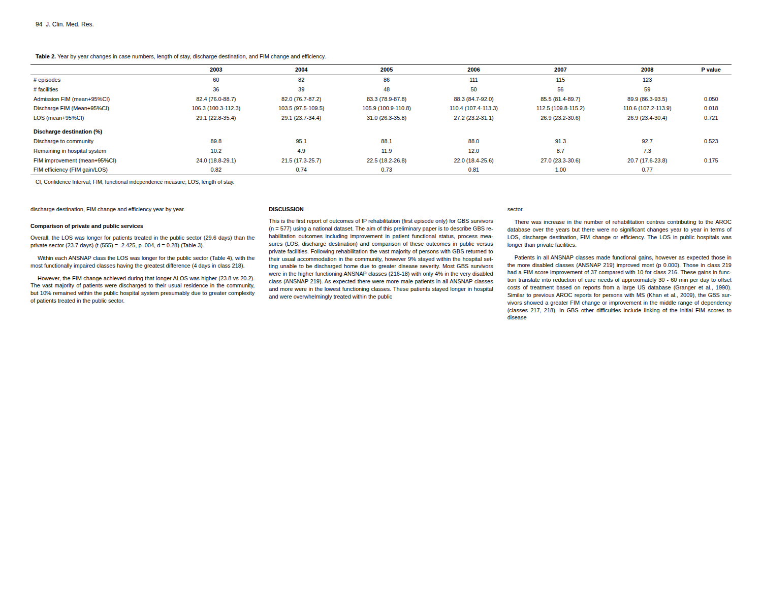94 J. Clin. Med. Res.
Table 2. Year by year changes in case numbers, length of stay, discharge destination, and FIM change and efficiency.
| | 2003 | 2004 | 2005 | 2006 | 2007 | 2008 | P value |
| --- | --- | --- | --- | --- | --- | --- | --- |
| # episodes | 60 | 82 | 86 | 111 | 115 | 123 | |
| # facilities | 36 | 39 | 48 | 50 | 56 | 59 | |
| Admission FIM (mean+95%CI) | 82.4 (76.0-88.7) | 82.0 (76.7-87.2) | 83.3 (78.9-87.8) | 88.3 (84.7-92.0) | 85.5 (81.4-89.7) | 89.9 (86.3-93.5) | 0.050 |
| Discharge FIM (Mean+95%CI) | 106.3 (100.3-112.3) | 103.5 (97.5-109.5) | 105.9 (100.9-110.8) | 110.4 (107.4-113.3) | 112.5 (109.8-115.2) | 110.6 (107.2-113.9) | 0.018 |
| LOS (mean+95%CI) | 29.1 (22.8-35.4) | 29.1 (23.7-34.4) | 31.0 (26.3-35.8) | 27.2 (23.2-31.1) | 26.9 (23.2-30.6) | 26.9 (23.4-30.4) | 0.721 |
| Discharge destination (%) |
| Discharge to community | 89.8 | 95.1 | 88.1 | 88.0 | 91.3 | 92.7 | 0.523 |
| Remaining in hospital system | 10.2 | 4.9 | 11.9 | 12.0 | 8.7 | 7.3 | |
| FIM improvement (mean+95%CI) | 24.0 (18.8-29.1) | 21.5 (17.3-25.7) | 22.5 (18.2-26.8) | 22.0 (18.4-25.6) | 27.0 (23.3-30.6) | 20.7 (17.6-23.8) | 0.175 |
| FIM efficiency (FIM gain/LOS) | 0.82 | 0.74 | 0.73 | 0.81 | 1.00 | 0.77 | |
CI, Confidence Interval; FIM, functional independence measure; LOS, length of stay.
discharge destination, FIM change and efficiency year by year.
Comparison of private and public services
Overall, the LOS was longer for patients treated in the public sector (29.6 days) than the private sector (23.7 days) (t (555) = -2.425, p .004, d = 0.28) (Table 3).
Within each ANSNAP class the LOS was longer for the public sector (Table 4), with the most functionally impaired classes having the greatest difference (4 days in class 218).
However, the FIM change achieved during that longer ALOS was higher (23.8 vs 20.2). The vast majority of patients were discharged to their usual residence in the community, but 10% remained within the public hospital system presumably due to greater complexity of patients treated in the public sector.
DISCUSSION
This is the first report of outcomes of IP rehabilitation (first episode only) for GBS survivors (n = 577) using a national dataset. The aim of this preliminary paper is to describe GBS rehabilitation outcomes including improvement in patient functional status, process measures (LOS, discharge destination) and comparison of these outcomes in public versus private facilities. Following rehabilitation the vast majority of persons with GBS returned to their usual accommodation in the community, however 9% stayed within the hospital setting unable to be discharged home due to greater disease severity. Most GBS survivors were in the higher functioning ANSNAP classes (216-18) with only 4% in the very disabled class (ANSNAP 219). As expected there were more male patients in all ANSNAP classes and more were in the lowest functioning classes. These patients stayed longer in hospital and were overwhelmingly treated within the public
sector.
There was increase in the number of rehabilitation centres contributing to the AROC database over the years but there were no significant changes year to year in terms of LOS, discharge destination, FIM change or efficiency. The LOS in public hospitals was longer than private facilities.
Patients in all ANSNAP classes made functional gains, however as expected those in the more disabled classes (ANSNAP 219) improved most (p 0.000). Those in class 219 had a FIM score improvement of 37 compared with 10 for class 216. These gains in function translate into reduction of care needs of approximately 30 - 60 min per day to offset costs of treatment based on reports from a large US database (Granger et al., 1990). Similar to previous AROC reports for persons with MS (Khan et al., 2009), the GBS survivors showed a greater FIM change or improvement in the middle range of dependency (classes 217, 218). In GBS other difficulties include linking of the initial FIM scores to disease